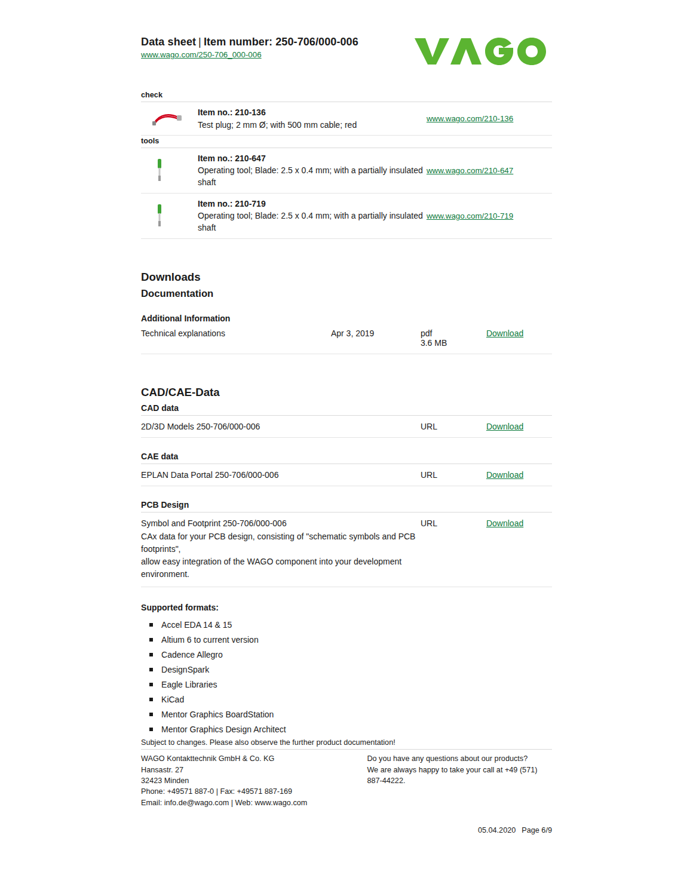Data sheet|Item number: 250-706/000-006
www.wago.com/250-706_000-006
check
Item no.: 210-136
Test plug; 2 mm Ø; with 500 mm cable; red
www.wago.com/210-136
tools
Item no.: 210-647
Operating tool; Blade: 2.5 x 0.4 mm; with a partially insulated shaft
www.wago.com/210-647
Item no.: 210-719
Operating tool; Blade: 2.5 x 0.4 mm; with a partially insulated shaft
www.wago.com/210-719
Downloads
Documentation
Additional Information
Technical explanations
Apr 3, 2019
pdf
3.6 MB
Download
CAD/CAE-Data
CAD data
2D/3D Models 250-706/000-006
URL
Download
CAE data
EPLAN Data Portal 250-706/000-006
URL
Download
PCB Design
Symbol and Footprint 250-706/000-006
CAx data for your PCB design, consisting of "schematic symbols and PCB footprints",
allow easy integration of the WAGO component into your development environment.
URL
Download
Supported formats:
Accel EDA 14 & 15
Altium 6 to current version
Cadence Allegro
DesignSpark
Eagle Libraries
KiCad
Mentor Graphics BoardStation
Mentor Graphics Design Architect
Subject to changes. Please also observe the further product documentation!
WAGO Kontakttechnik GmbH & Co. KG
Hansastr. 27
32423 Minden
Phone: +49571 887-0 | Fax: +49571 887-169
Email: info.de@wago.com | Web: www.wago.com
Do you have any questions about our products?
We are always happy to take your call at +49 (571) 887-44222.
05.04.2020 Page 6/9